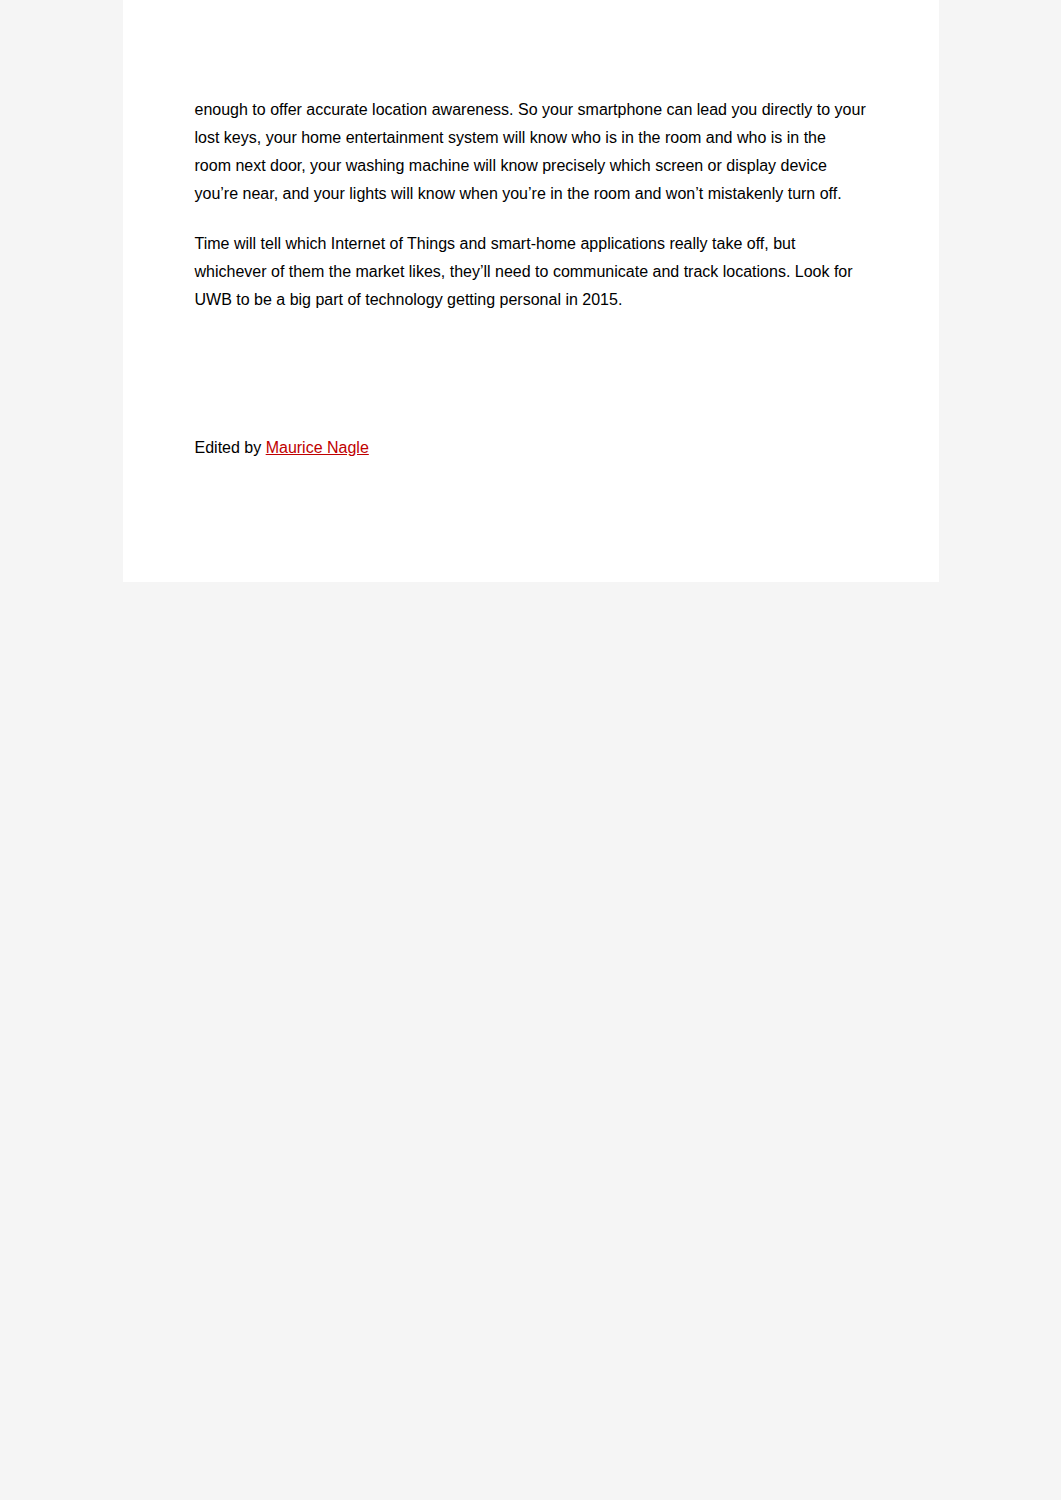enough to offer accurate location awareness. So your smartphone can lead you directly to your lost keys, your home entertainment system will know who is in the room and who is in the room next door, your washing machine will know precisely which screen or display device you’re near, and your lights will know when you’re in the room and won’t mistakenly turn off.
Time will tell which Internet of Things and smart-home applications really take off, but whichever of them the market likes, they’ll need to communicate and track locations. Look for UWB to be a big part of technology getting personal in 2015.
Edited by Maurice Nagle